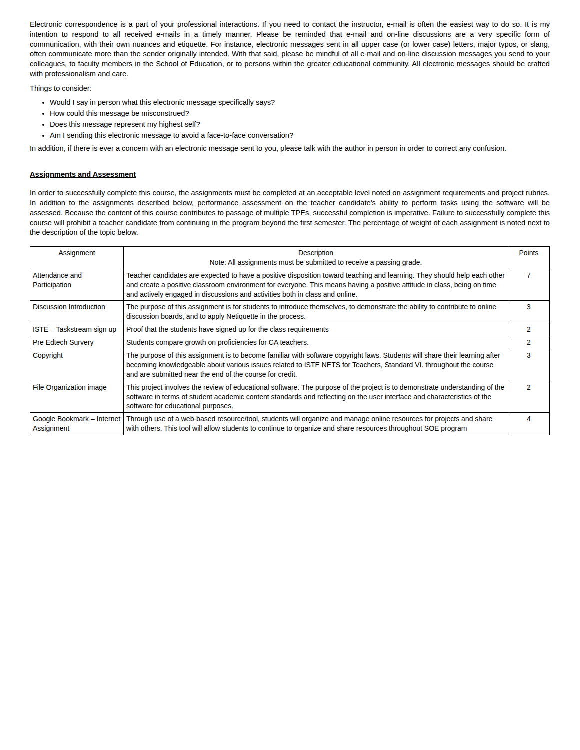Electronic correspondence is a part of your professional interactions. If you need to contact the instructor, e-mail is often the easiest way to do so. It is my intention to respond to all received e-mails in a timely manner. Please be reminded that e-mail and on-line discussions are a very specific form of communication, with their own nuances and etiquette. For instance, electronic messages sent in all upper case (or lower case) letters, major typos, or slang, often communicate more than the sender originally intended. With that said, please be mindful of all e-mail and on-line discussion messages you send to your colleagues, to faculty members in the School of Education, or to persons within the greater educational community. All electronic messages should be crafted with professionalism and care.
Things to consider:
Would I say in person what this electronic message specifically says?
How could this message be misconstrued?
Does this message represent my highest self?
Am I sending this electronic message to avoid a face-to-face conversation?
In addition, if there is ever a concern with an electronic message sent to you, please talk with the author in person in order to correct any confusion.
Assignments and Assessment
In order to successfully complete this course, the assignments must be completed at an acceptable level noted on assignment requirements and project rubrics. In addition to the assignments described below, performance assessment on the teacher candidate's ability to perform tasks using the software will be assessed. Because the content of this course contributes to passage of multiple TPEs, successful completion is imperative. Failure to successfully complete this course will prohibit a teacher candidate from continuing in the program beyond the first semester. The percentage of weight of each assignment is noted next to the description of the topic below.
| Assignment | Description Note: All assignments must be submitted to receive a passing grade. | Points |
| --- | --- | --- |
| Attendance and Participation | Teacher candidates are expected to have a positive disposition toward teaching and learning. They should help each other and create a positive classroom environment for everyone. This means having a positive attitude in class, being on time and actively engaged in discussions and activities both in class and online. | 7 |
| Discussion Introduction | The purpose of this assignment is for students to introduce themselves, to demonstrate the ability to contribute to online discussion boards, and to apply Netiquette in the process. | 3 |
| ISTE – Taskstream sign up | Proof that the students have signed up for the class requirements | 2 |
| Pre Edtech Survery | Students compare growth on proficiencies for CA teachers. | 2 |
| Copyright | The purpose of this assignment is to become familiar with software copyright laws. Students will share their learning after becoming knowledgeable about various issues related to ISTE NETS for Teachers, Standard VI. throughout the course and are submitted near the end of the course for credit. | 3 |
| File Organization image | This project involves the review of educational software. The purpose of the project is to demonstrate understanding of the software in terms of student academic content standards and reflecting on the user interface and characteristics of the software for educational purposes. | 2 |
| Google Bookmark – Internet Assignment | Through use of a web-based resource/tool, students will organize and manage online resources for projects and share with others. This tool will allow students to continue to organize and share resources throughout SOE program | 4 |